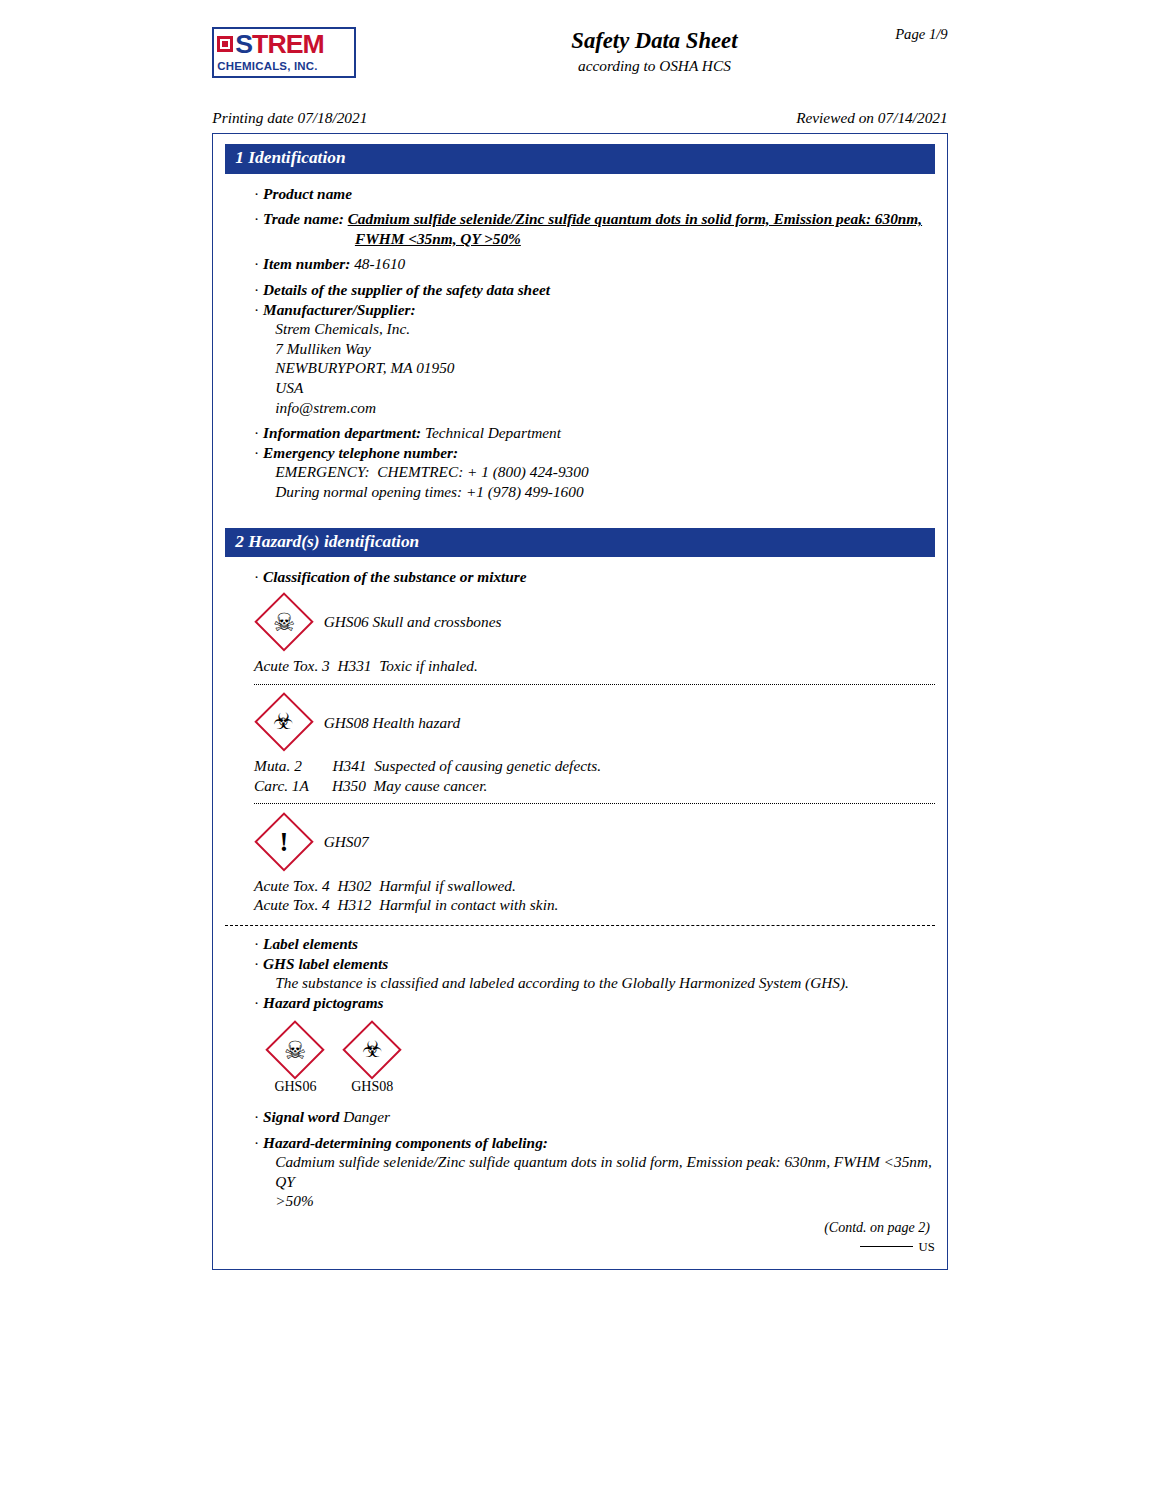STREM
CHEMICALS, INC.
Safety Data Sheet
according to OSHA HCS
Page 1/9
Printing date 07/18/2021
Reviewed on 07/14/2021
1 Identification
· Product name
· Trade name: Cadmium sulfide selenide/Zinc sulfide quantum dots in solid form, Emission peak: 630nm,
FWHM <35nm, QY >50%
· Item number: 48-1610
· Details of the supplier of the safety data sheet
· Manufacturer/Supplier:
Strem Chemicals, Inc.
7 Mulliken Way
NEWBURYPORT, MA 01950
USA
info@strem.com
· Information department: Technical Department
· Emergency telephone number:
EMERGENCY: CHEMTREC: + 1 (800) 424-9300
During normal opening times: +1 (978) 499-1600
2 Hazard(s) identification
· Classification of the substance or mixture
☠
GHS06 Skull and crossbones
Acute Tox. 3 H331 Toxic if inhaled.
☣
GHS08 Health hazard
Muta. 2 H341 Suspected of causing genetic defects.
Carc. 1A H350 May cause cancer.
!
GHS07
Acute Tox. 4 H302 Harmful if swallowed.
Acute Tox. 4 H312 Harmful in contact with skin.
· Label elements
· GHS label elements
The substance is classified and labeled according to the Globally Harmonized System (GHS).
· Hazard pictograms
☠
GHS06
☣
GHS08
· Signal word Danger
· Hazard-determining components of labeling:
Cadmium sulfide selenide/Zinc sulfide quantum dots in solid form, Emission peak: 630nm, FWHM <35nm, QY
>50%
(Contd. on page 2)
US